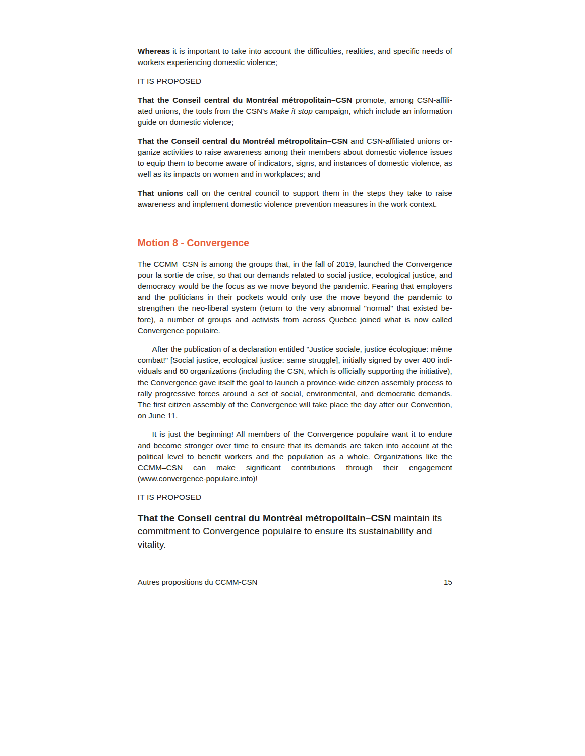Whereas it is important to take into account the difficulties, realities, and specific needs of workers experiencing domestic violence;
IT IS PROPOSED
That the Conseil central du Montréal métropolitain–CSN promote, among CSN-affiliated unions, the tools from the CSN's Make it stop campaign, which include an information guide on domestic violence;
That the Conseil central du Montréal métropolitain–CSN and CSN-affiliated unions organize activities to raise awareness among their members about domestic violence issues to equip them to become aware of indicators, signs, and instances of domestic violence, as well as its impacts on women and in workplaces; and
That unions call on the central council to support them in the steps they take to raise awareness and implement domestic violence prevention measures in the work context.
Motion 8 - Convergence
The CCMM–CSN is among the groups that, in the fall of 2019, launched the Convergence pour la sortie de crise, so that our demands related to social justice, ecological justice, and democracy would be the focus as we move beyond the pandemic. Fearing that employers and the politicians in their pockets would only use the move beyond the pandemic to strengthen the neo-liberal system (return to the very abnormal "normal" that existed before), a number of groups and activists from across Quebec joined what is now called Convergence populaire.
After the publication of a declaration entitled "Justice sociale, justice écologique: même combat!" [Social justice, ecological justice: same struggle], initially signed by over 400 individuals and 60 organizations (including the CSN, which is officially supporting the initiative), the Convergence gave itself the goal to launch a province-wide citizen assembly process to rally progressive forces around a set of social, environmental, and democratic demands. The first citizen assembly of the Convergence will take place the day after our Convention, on June 11.
It is just the beginning! All members of the Convergence populaire want it to endure and become stronger over time to ensure that its demands are taken into account at the political level to benefit workers and the population as a whole. Organizations like the CCMM–CSN can make significant contributions through their engagement (www.convergence-populaire.info)!
IT IS PROPOSED
That the Conseil central du Montréal métropolitain–CSN maintain its commitment to Convergence populaire to ensure its sustainability and vitality.
Autres propositions du CCMM-CSN 15